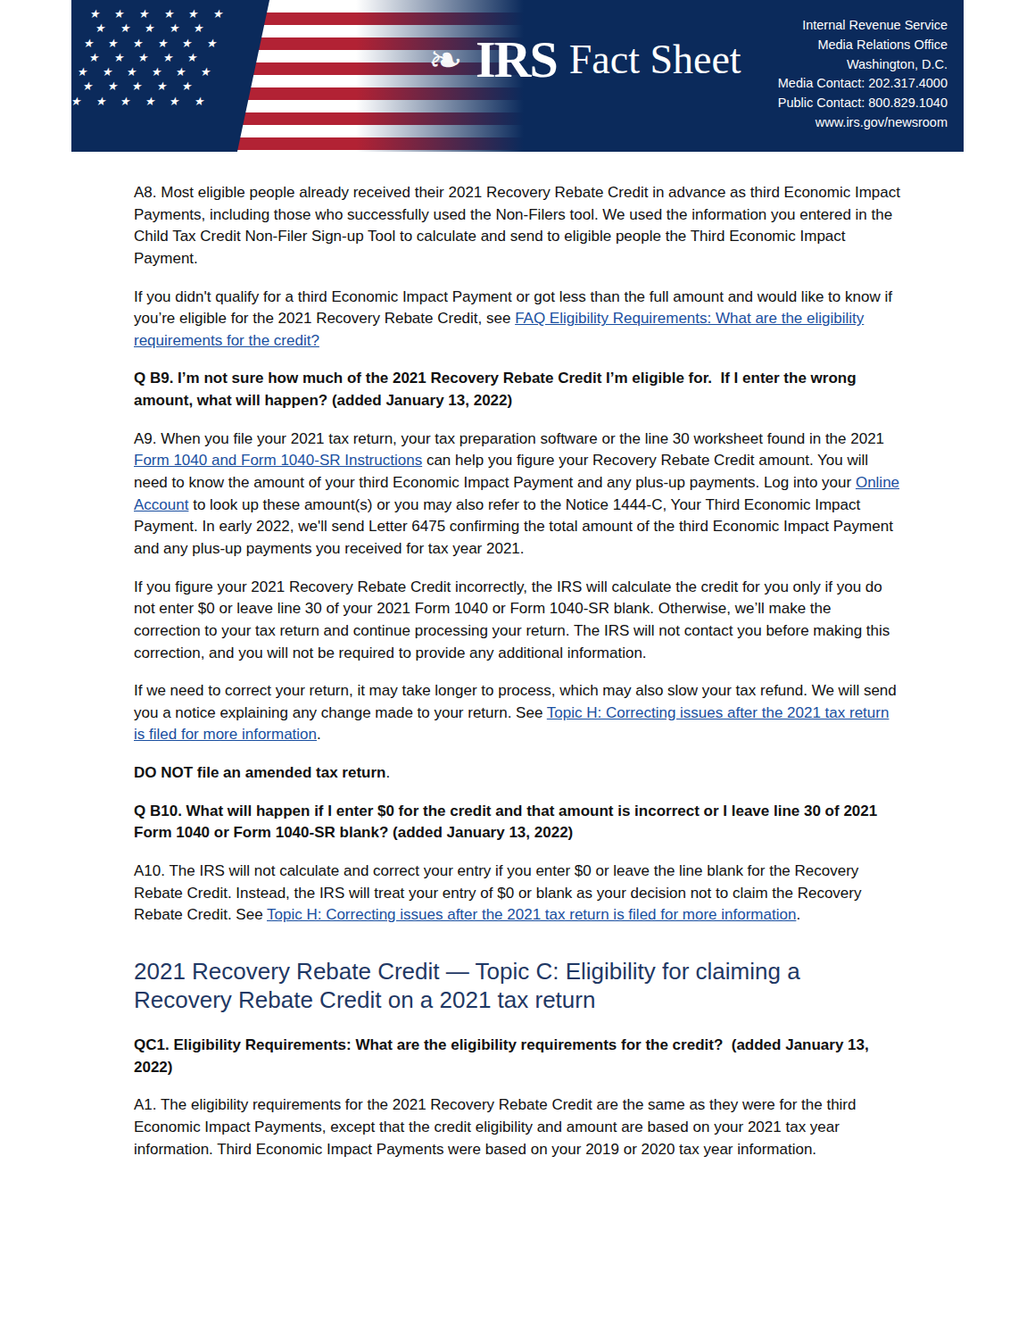★ ★ ★ ★ ★ ★ ★ ★ ★ ★ ★ ★ ★ ★ ★ ★ ★ ★ ★ ★ ★ ★ ★ ★ ★ ★ ★ ★ ★ ★ ★ ★ ★ ★ ★ ★ ★ ★ ★
❧ IRS Fact Sheet
Internal Revenue Service
Media Relations Office
Washington, D.C.
Media Contact: 202.317.4000
Public Contact: 800.829.1040
www.irs.gov/newsroom
A8. Most eligible people already received their 2021 Recovery Rebate Credit in advance as third Economic Impact Payments, including those who successfully used the Non-Filers tool. We used the information you entered in the Child Tax Credit Non-Filer Sign-up Tool to calculate and send to eligible people the Third Economic Impact Payment.
If you didn't qualify for a third Economic Impact Payment or got less than the full amount and would like to know if you’re eligible for the 2021 Recovery Rebate Credit, see FAQ Eligibility Requirements: What are the eligibility requirements for the credit?
Q B9. I’m not sure how much of the 2021 Recovery Rebate Credit I’m eligible for. If I enter the wrong amount, what will happen? (added January 13, 2022)
A9. When you file your 2021 tax return, your tax preparation software or the line 30 worksheet found in the 2021 Form 1040 and Form 1040-SR Instructions can help you figure your Recovery Rebate Credit amount. You will need to know the amount of your third Economic Impact Payment and any plus-up payments. Log into your Online Account to look up these amount(s) or you may also refer to the Notice 1444-C, Your Third Economic Impact Payment. In early 2022, we'll send Letter 6475 confirming the total amount of the third Economic Impact Payment and any plus-up payments you received for tax year 2021.
If you figure your 2021 Recovery Rebate Credit incorrectly, the IRS will calculate the credit for you only if you do not enter $0 or leave line 30 of your 2021 Form 1040 or Form 1040-SR blank. Otherwise, we’ll make the correction to your tax return and continue processing your return. The IRS will not contact you before making this correction, and you will not be required to provide any additional information.
If we need to correct your return, it may take longer to process, which may also slow your tax refund. We will send you a notice explaining any change made to your return. See Topic H: Correcting issues after the 2021 tax return is filed for more information.
DO NOT file an amended tax return.
Q B10. What will happen if I enter $0 for the credit and that amount is incorrect or I leave line 30 of 2021 Form 1040 or Form 1040-SR blank? (added January 13, 2022)
A10. The IRS will not calculate and correct your entry if you enter $0 or leave the line blank for the Recovery Rebate Credit. Instead, the IRS will treat your entry of $0 or blank as your decision not to claim the Recovery Rebate Credit. See Topic H: Correcting issues after the 2021 tax return is filed for more information.
2021 Recovery Rebate Credit — Topic C: Eligibility for claiming a Recovery Rebate Credit on a 2021 tax return
QC1. Eligibility Requirements: What are the eligibility requirements for the credit? (added January 13, 2022)
A1. The eligibility requirements for the 2021 Recovery Rebate Credit are the same as they were for the third Economic Impact Payments, except that the credit eligibility and amount are based on your 2021 tax year information. Third Economic Impact Payments were based on your 2019 or 2020 tax year information.